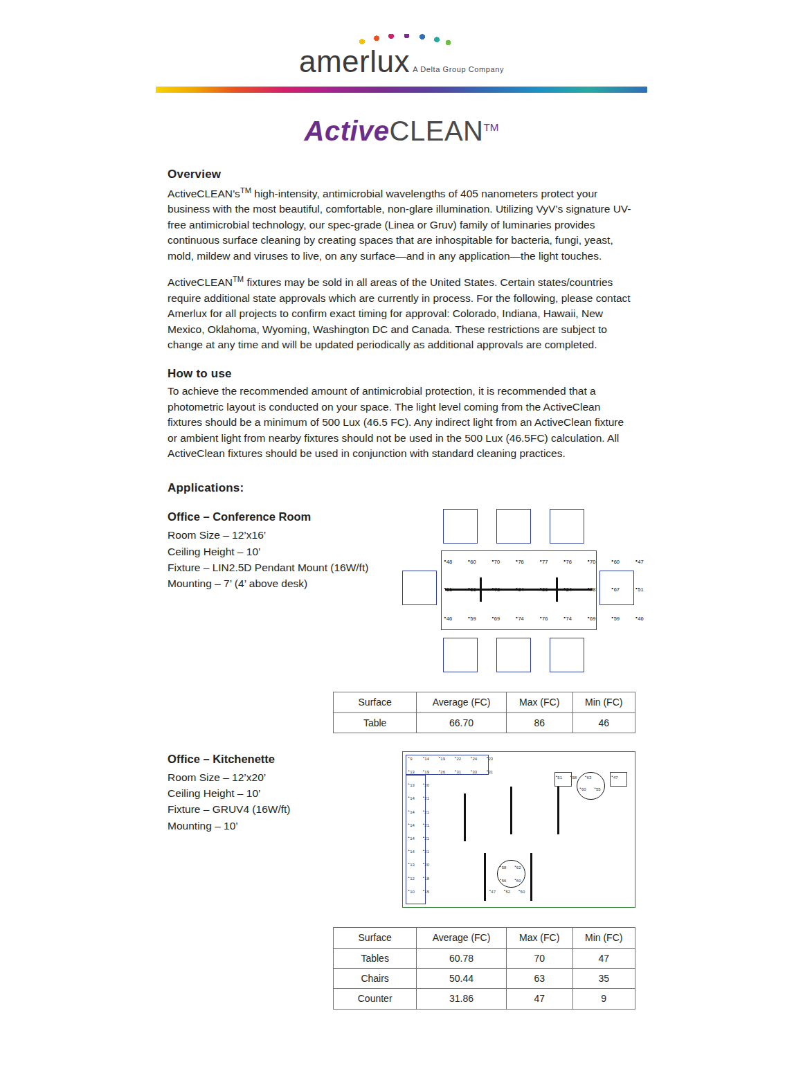amerlux A Delta Group Company
Active CLEANTM
Overview
ActiveCLEAN’sTM high-intensity, antimicrobial wavelengths of 405 nanometers protect your business with the most beautiful, comfortable, non-glare illumination. Utilizing VyV’s signature UV-free antimicrobial technology, our spec-grade (Linea or Gruv) family of luminaries provides continuous surface cleaning by creating spaces that are inhospitable for bacteria, fungi, yeast, mold, mildew and viruses to live, on any surface—and in any application—the light touches.
ActiveCLEANTM fixtures may be sold in all areas of the United States. Certain states/countries require additional state approvals which are currently in process. For the following, please contact Amerlux for all projects to confirm exact timing for approval: Colorado, Indiana, Hawaii, New Mexico, Oklahoma, Wyoming, Washington DC and Canada. These restrictions are subject to change at any time and will be updated periodically as additional approvals are completed.
How to use
To achieve the recommended amount of antimicrobial protection, it is recommended that a photometric layout is conducted on your space. The light level coming from the ActiveClean fixtures should be a minimum of 500 Lux (46.5 FC). Any indirect light from an ActiveClean fixture or ambient light from nearby fixtures should not be used in the 500 Lux (46.5FC) calculation. All ActiveClean fixtures should be used in conjunction with standard cleaning practices.
Applications:
Office – Conference Room
Room Size – 12’x16’
Ceiling Height – 10’
Fixture – LIN2.5D Pendant Mount (16W/ft)
Mounting – 7’ (4’ above desk)
48 60 70 76 77 76 70 60 47
51 66 78 84 86 84 78 67 51
46 59 69 74 76 74 69 59 46
| Surface | Average (FC) | Max (FC) | Min (FC) |
| --- | --- | --- | --- |
| Table | 66.70 | 86 | 46 |
Office – Kitchenette
Room Size – 12’x20’
Ceiling Height – 10’
Fixture – GRUV4 (16W/ft)
Mounting – 10’
9 14 19 22 24 23 13 19 26 31 33 31 13 20 14 21 14 21 14 21 14 21 14 21 13 20 12 18 10 15 51 58 63 47 60 55 58 62 56 60 47 52 50
| Surface | Average (FC) | Max (FC) | Min (FC) |
| --- | --- | --- | --- |
| Tables | 60.78 | 70 | 47 |
| Chairs | 50.44 | 63 | 35 |
| Counter | 31.86 | 47 | 9 |